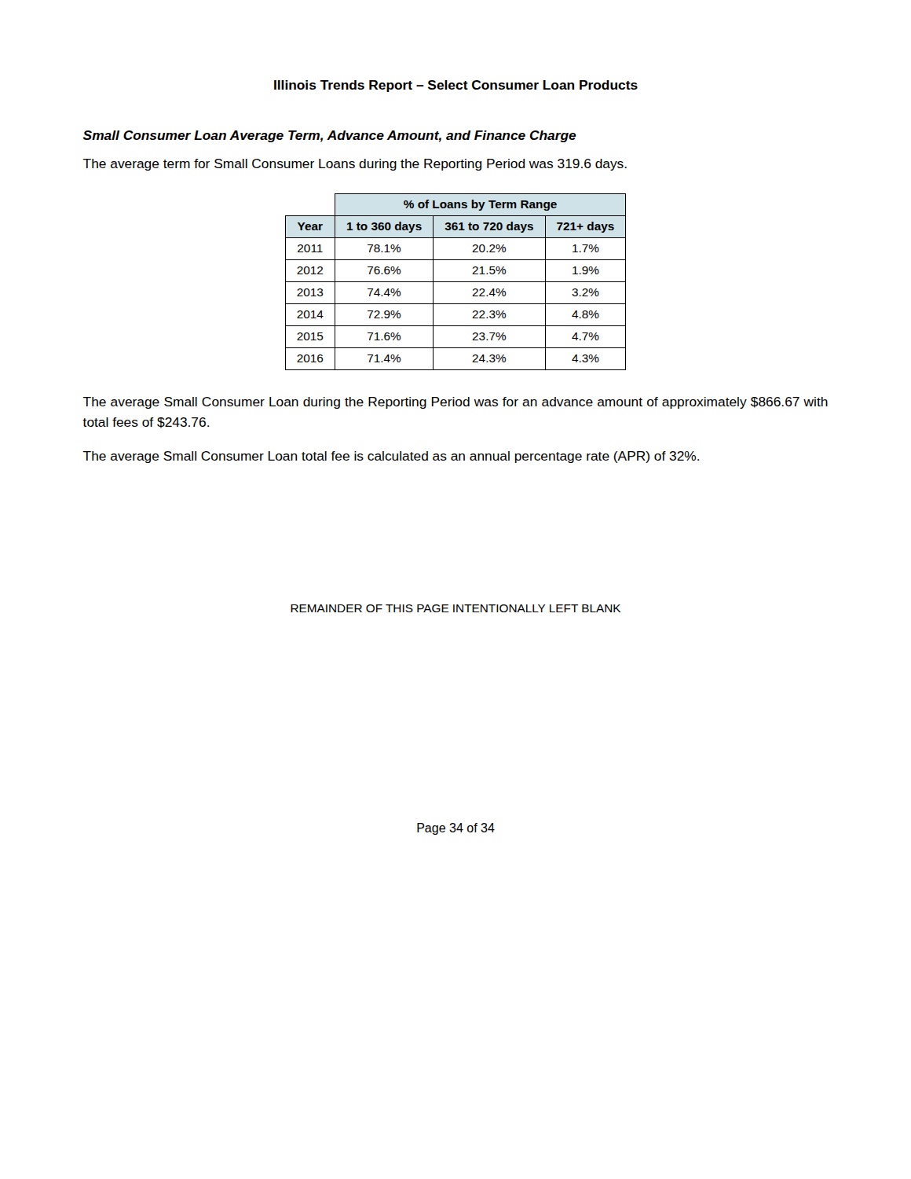Illinois Trends Report – Select Consumer Loan Products
Small Consumer Loan Average Term, Advance Amount, and Finance Charge
The average term for Small Consumer Loans during the Reporting Period was 319.6 days.
| | % of Loans by Term Range |
| --- | --- |
| Year | 1 to 360 days | 361 to 720 days | 721+ days |
| 2011 | 78.1% | 20.2% | 1.7% |
| 2012 | 76.6% | 21.5% | 1.9% |
| 2013 | 74.4% | 22.4% | 3.2% |
| 2014 | 72.9% | 22.3% | 4.8% |
| 2015 | 71.6% | 23.7% | 4.7% |
| 2016 | 71.4% | 24.3% | 4.3% |
The average Small Consumer Loan during the Reporting Period was for an advance amount of approximately $866.67 with total fees of $243.76.
The average Small Consumer Loan total fee is calculated as an annual percentage rate (APR) of 32%.
REMAINDER OF THIS PAGE INTENTIONALLY LEFT BLANK
Page 34 of 34